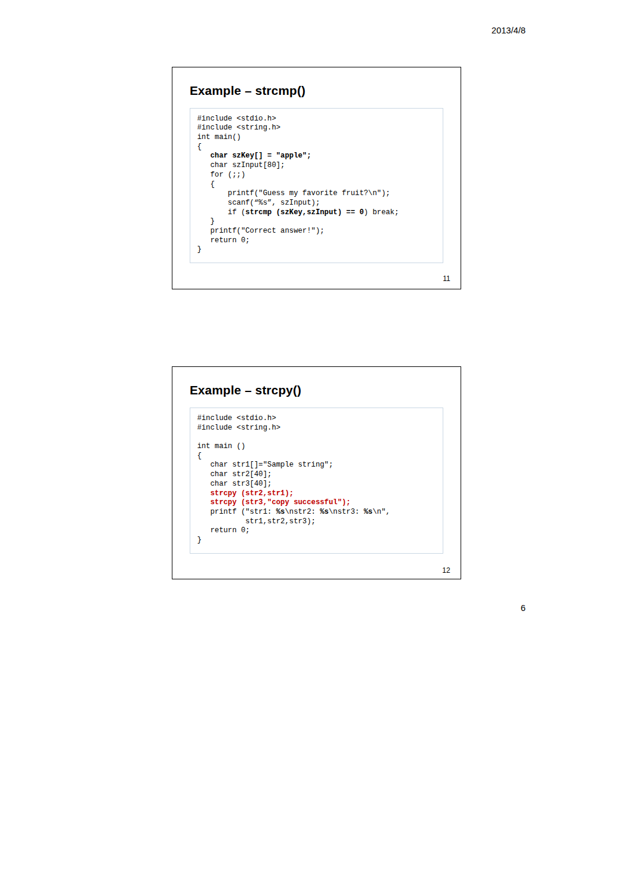2013/4/8
Example – strcmp()
#include <stdio.h>
#include <string.h>
int main()
{
   char szKey[] = "apple";
   char szInput[80];
   for (;;)
   {
       printf("Guess my favorite fruit?\n");
       scanf(“%s”, szInput);
       if (strcmp (szKey,szInput) == 0) break;
   }
   printf("Correct answer!");
   return 0;
}
11
Example – strcpy()
#include <stdio.h>
#include <string.h>

int main ()
{
   char str1[]="Sample string";
   char str2[40];
   char str3[40];
   strcpy (str2,str1);
   strcpy (str3,"copy successful");
   printf ("str1: %s\nstr2: %s\nstr3: %s\n",
           str1,str2,str3);
   return 0;
}
12
6